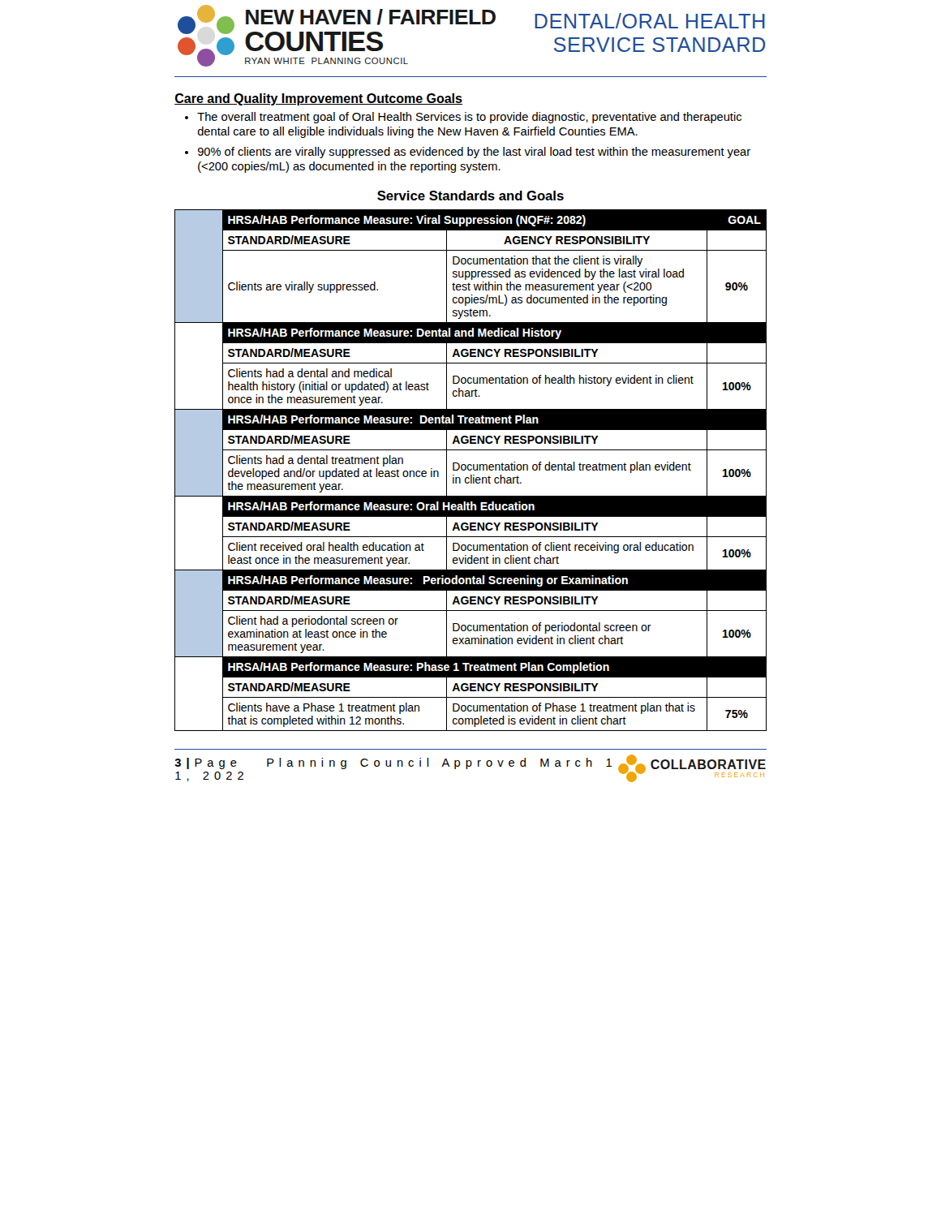NEW HAVEN / FAIRFIELD
COUNTIES
RYAN WHITE PLANNING COUNCIL
DENTAL/ORAL HEALTH
SERVICE STANDARD
Care and Quality Improvement Outcome Goals
The overall treatment goal of Oral Health Services is to provide diagnostic, preventative and therapeutic dental care to all eligible individuals living the New Haven & Fairfield Counties EMA.
90% of clients are virally suppressed as evidenced by the last viral load test within the measurement year (<200 copies/mL) as documented in the reporting system.
Service Standards and Goals
| | HRSA/HAB Performance Measure: Viral Suppression (NQF#: 2082) | GOAL |
| STANDARD/MEASURE | AGENCY RESPONSIBILITY | |
| Clients are virally suppressed. | Documentation that the client is virally suppressed as evidenced by the last viral load test within the measurement year (<200 copies/mL) as documented in the reporting system. | 90% |
| | HRSA/HAB Performance Measure: Dental and Medical History |
| STANDARD/MEASURE | AGENCY RESPONSIBILITY | |
| Clients had a dental and medical health history (initial or updated) at least once in the measurement year. | Documentation of health history evident in client chart. | 100% |
| | HRSA/HAB Performance Measure: Dental Treatment Plan |
| STANDARD/MEASURE | AGENCY RESPONSIBILITY | |
| Clients had a dental treatment plan developed and/or updated at least once in the measurement year. | Documentation of dental treatment plan evident in client chart. | 100% |
| | HRSA/HAB Performance Measure: Oral Health Education |
| STANDARD/MEASURE | AGENCY RESPONSIBILITY | |
| Client received oral health education at least once in the measurement year. | Documentation of client receiving oral education evident in client chart | 100% |
| | HRSA/HAB Performance Measure: Periodontal Screening or Examination |
| STANDARD/MEASURE | AGENCY RESPONSIBILITY | |
| Client had a periodontal screen or examination at least once in the measurement year. | Documentation of periodontal screen or examination evident in client chart | 100% |
| | HRSA/HAB Performance Measure: Phase 1 Treatment Plan Completion |
| STANDARD/MEASURE | AGENCY RESPONSIBILITY | |
| Clients have a Phase 1 treatment plan that is completed within 12 months. | Documentation of Phase 1 treatment plan that is completed is evident in client chart | 75% |
3 | P a g e P l a n n i n g C o u n c i l A p p r o v e d M a r c h 1 1 , 2 0 2 2
COLLABORATIVE
RESEARCH